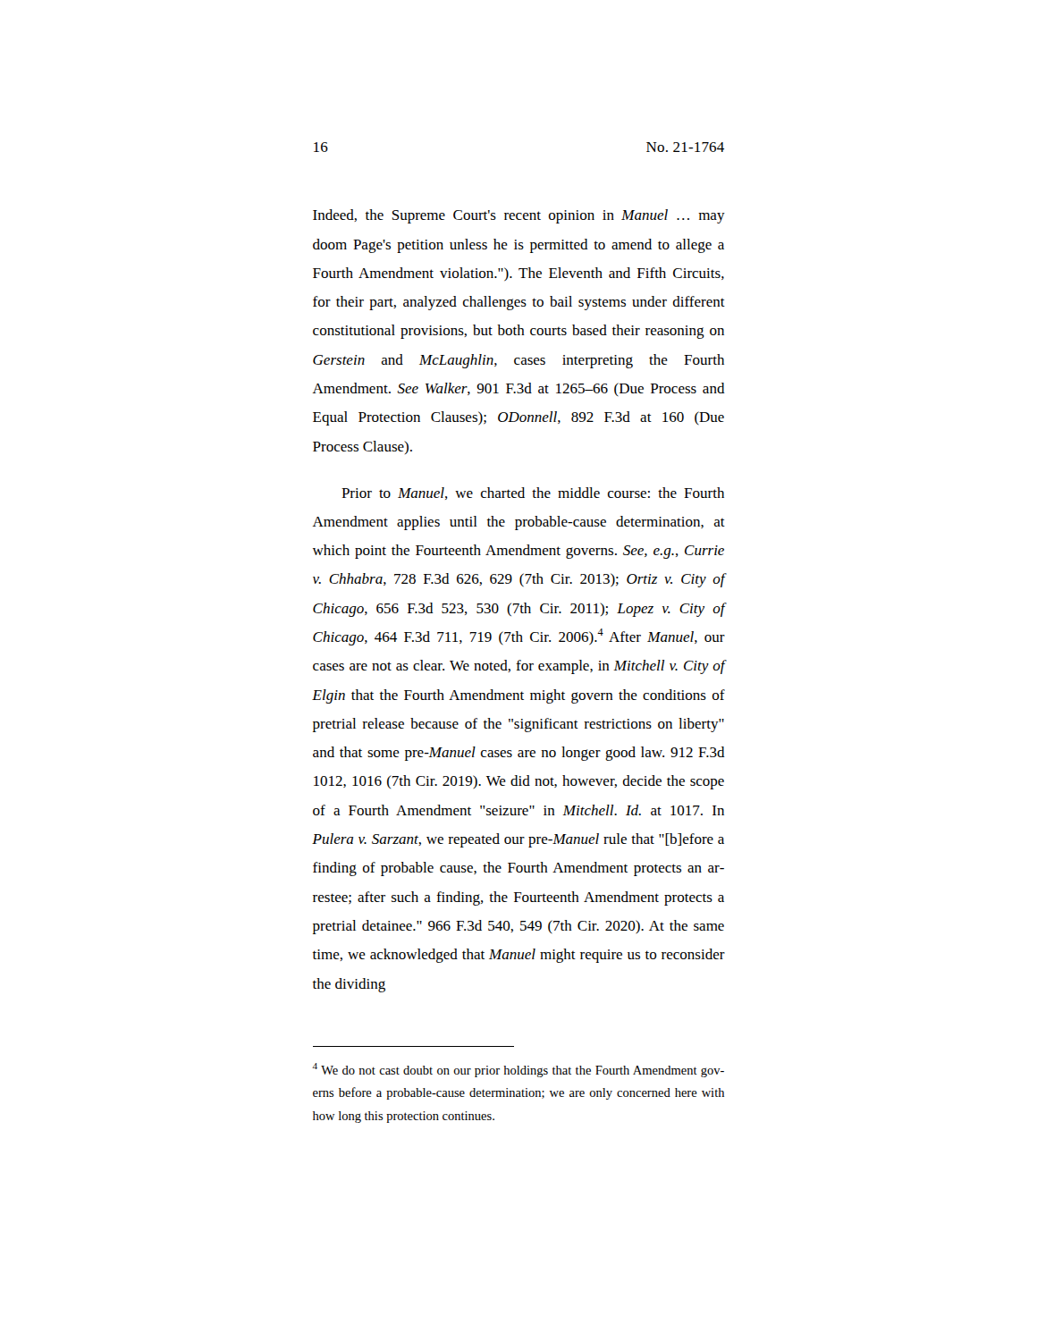16 No. 21-1764
Indeed, the Supreme Court's recent opinion in Manuel … may doom Page's petition unless he is permitted to amend to allege a Fourth Amendment violation."). The Eleventh and Fifth Circuits, for their part, analyzed challenges to bail systems under different constitutional provisions, but both courts based their reasoning on Gerstein and McLaughlin, cases interpreting the Fourth Amendment. See Walker, 901 F.3d at 1265–66 (Due Process and Equal Protection Clauses); ODonnell, 892 F.3d at 160 (Due Process Clause).
Prior to Manuel, we charted the middle course: the Fourth Amendment applies until the probable-cause determination, at which point the Fourteenth Amendment governs. See, e.g., Currie v. Chhabra, 728 F.3d 626, 629 (7th Cir. 2013); Ortiz v. City of Chicago, 656 F.3d 523, 530 (7th Cir. 2011); Lopez v. City of Chicago, 464 F.3d 711, 719 (7th Cir. 2006).4 After Manuel, our cases are not as clear. We noted, for example, in Mitchell v. City of Elgin that the Fourth Amendment might govern the conditions of pretrial release because of the "significant restrictions on liberty" and that some pre-Manuel cases are no longer good law. 912 F.3d 1012, 1016 (7th Cir. 2019). We did not, however, decide the scope of a Fourth Amendment "seizure" in Mitchell. Id. at 1017. In Pulera v. Sarzant, we repeated our pre-Manuel rule that "[b]efore a finding of probable cause, the Fourth Amendment protects an arrestee; after such a finding, the Fourteenth Amendment protects a pretrial detainee." 966 F.3d 540, 549 (7th Cir. 2020). At the same time, we acknowledged that Manuel might require us to reconsider the dividing
4 We do not cast doubt on our prior holdings that the Fourth Amendment governs before a probable-cause determination; we are only concerned here with how long this protection continues.